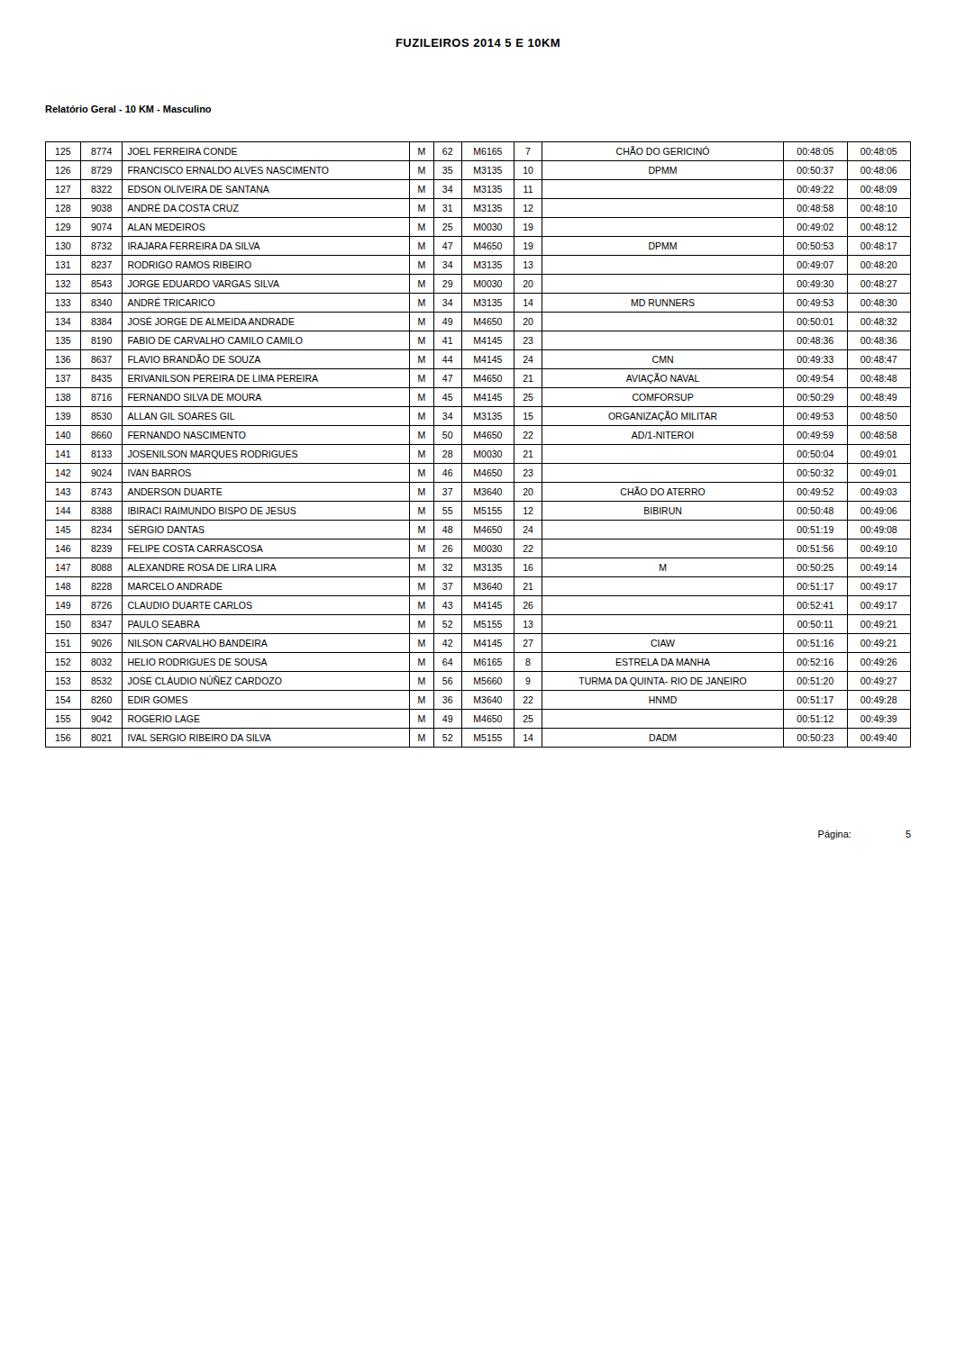FUZILEIROS 2014 5 E 10KM
Relatório Geral - 10 KM - Masculino
| 125 | 8774 | JOEL FERREIRA CONDE | M | 62 | M6165 | 7 | CHÃO DO GERICINÓ | 00:48:05 | 00:48:05 |
| 126 | 8729 | FRANCISCO ERNALDO ALVES NASCIMENTO | M | 35 | M3135 | 10 | DPMM | 00:50:37 | 00:48:06 |
| 127 | 8322 | EDSON OLIVEIRA DE SANTANA | M | 34 | M3135 | 11 | | 00:49:22 | 00:48:09 |
| 128 | 9038 | ANDRÉ DA COSTA CRUZ | M | 31 | M3135 | 12 | | 00:48:58 | 00:48:10 |
| 129 | 9074 | ALAN MEDEIROS | M | 25 | M0030 | 19 | | 00:49:02 | 00:48:12 |
| 130 | 8732 | IRAJARA FERREIRA DA SILVA | M | 47 | M4650 | 19 | DPMM | 00:50:53 | 00:48:17 |
| 131 | 8237 | RODRIGO RAMOS RIBEIRO | M | 34 | M3135 | 13 | | 00:49:07 | 00:48:20 |
| 132 | 8543 | JORGE EDUARDO VARGAS SILVA | M | 29 | M0030 | 20 | | 00:49:30 | 00:48:27 |
| 133 | 8340 | ANDRÉ TRICARICO | M | 34 | M3135 | 14 | MD RUNNERS | 00:49:53 | 00:48:30 |
| 134 | 8384 | JOSÉ JORGE DE ALMEIDA ANDRADE | M | 49 | M4650 | 20 | | 00:50:01 | 00:48:32 |
| 135 | 8190 | FABIO DE CARVALHO CAMILO CAMILO | M | 41 | M4145 | 23 | | 00:48:36 | 00:48:36 |
| 136 | 8637 | FLAVIO BRANDÃO DE SOUZA | M | 44 | M4145 | 24 | CMN | 00:49:33 | 00:48:47 |
| 137 | 8435 | ERIVANILSON PEREIRA DE LIMA PEREIRA | M | 47 | M4650 | 21 | AVIAÇÃO NAVAL | 00:49:54 | 00:48:48 |
| 138 | 8716 | FERNANDO SILVA DE MOURA | M | 45 | M4145 | 25 | COMFORSUP | 00:50:29 | 00:48:49 |
| 139 | 8530 | ALLAN GIL SOARES GIL | M | 34 | M3135 | 15 | ORGANIZAÇÃO MILITAR | 00:49:53 | 00:48:50 |
| 140 | 8660 | FERNANDO NASCIMENTO | M | 50 | M4650 | 22 | AD/1-NITEROI | 00:49:59 | 00:48:58 |
| 141 | 8133 | JOSENILSON MARQUES RODRIGUES | M | 28 | M0030 | 21 | | 00:50:04 | 00:49:01 |
| 142 | 9024 | IVAN BARROS | M | 46 | M4650 | 23 | | 00:50:32 | 00:49:01 |
| 143 | 8743 | ANDERSON DUARTE | M | 37 | M3640 | 20 | CHÃO DO ATERRO | 00:49:52 | 00:49:03 |
| 144 | 8388 | IBIRACI RAIMUNDO BISPO DE JESUS | M | 55 | M5155 | 12 | BIBIRUN | 00:50:48 | 00:49:06 |
| 145 | 8234 | SÉRGIO DANTAS | M | 48 | M4650 | 24 | | 00:51:19 | 00:49:08 |
| 146 | 8239 | FELIPE COSTA CARRASCOSA | M | 26 | M0030 | 22 | | 00:51:56 | 00:49:10 |
| 147 | 8088 | ALEXANDRE ROSA DE LIRA LIRA | M | 32 | M3135 | 16 | M | 00:50:25 | 00:49:14 |
| 148 | 8228 | MARCELO ANDRADE | M | 37 | M3640 | 21 | | 00:51:17 | 00:49:17 |
| 149 | 8726 | CLAUDIO DUARTE CARLOS | M | 43 | M4145 | 26 | | 00:52:41 | 00:49:17 |
| 150 | 8347 | PAULO SEABRA | M | 52 | M5155 | 13 | | 00:50:11 | 00:49:21 |
| 151 | 9026 | NILSON CARVALHO BANDEIRA | M | 42 | M4145 | 27 | CIAW | 00:51:16 | 00:49:21 |
| 152 | 8032 | HELIO RODRIGUES DE SOUSA | M | 64 | M6165 | 8 | ESTRELA DA MANHA | 00:52:16 | 00:49:26 |
| 153 | 8532 | JOSÉ CLÁUDIO NÚÑEZ CARDOZO | M | 56 | M5660 | 9 | TURMA DA QUINTA- RIO DE JANEIRO | 00:51:20 | 00:49:27 |
| 154 | 8260 | EDIR GOMES | M | 36 | M3640 | 22 | HNMD | 00:51:17 | 00:49:28 |
| 155 | 9042 | ROGERIO LAGE | M | 49 | M4650 | 25 | | 00:51:12 | 00:49:39 |
| 156 | 8021 | IVAL SERGIO RIBEIRO DA SILVA | M | 52 | M5155 | 14 | DADM | 00:50:23 | 00:49:40 |
Página:5